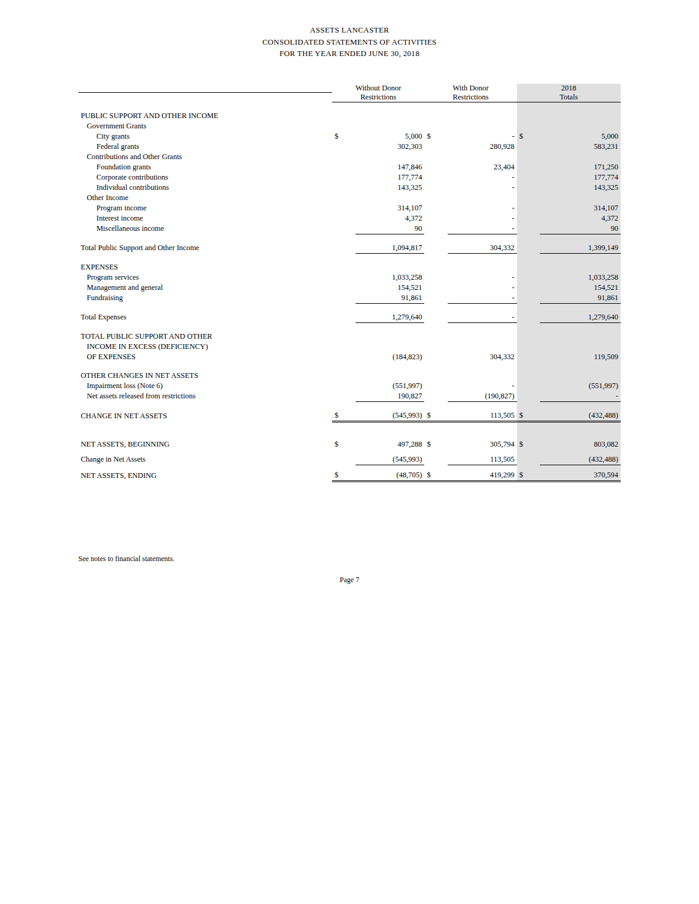ASSETS LANCASTER
CONSOLIDATED STATEMENTS OF ACTIVITIES
FOR THE YEAR ENDED JUNE 30, 2018
| | Without Donor | With Donor | 2018 |
| | Restrictions | Restrictions | Totals |
| PUBLIC SUPPORT AND OTHER INCOME | | | | | | |
| Government Grants | | | | | | |
| City grants | $ | 5,000 | $ | - | $ | 5,000 |
| Federal grants | | 302,303 | | 280,928 | | 583,231 |
| Contributions and Other Grants | | | | | | |
| Foundation grants | | 147,846 | | 23,404 | | 171,250 |
| Corporate contributions | | 177,774 | | - | | 177,774 |
| Individual contributions | | 143,325 | | - | | 143,325 |
| Other Income | | | | | | |
| Program income | | 314,107 | | - | | 314,107 |
| Interest income | | 4,372 | | - | | 4,372 |
| Miscellaneous income | | 90 | | - | | 90 |
| Total Public Support and Other Income | | 1,094,817 | | 304,332 | | 1,399,149 |
| EXPENSES | | | | | | |
| Program services | | 1,033,258 | | - | | 1,033,258 |
| Management and general | | 154,521 | | - | | 154,521 |
| Fundraising | | 91,861 | | - | | 91,861 |
| Total Expenses | | 1,279,640 | | - | | 1,279,640 |
| TOTAL PUBLIC SUPPORT AND OTHER | | | | | | |
| INCOME IN EXCESS (DEFICIENCY) | | | | | | |
| OF EXPENSES | | (184,823) | | 304,332 | | 119,509 |
| OTHER CHANGES IN NET ASSETS | | | | | | |
| Impairment loss (Note 6) | | (551,997) | | - | | (551,997) |
| Net assets released from restrictions | | 190,827 | | (190,827) | | - |
| CHANGE IN NET ASSETS | $ | (545,993) | $ | 113,505 | $ | (432,488) |
| NET ASSETS, BEGINNING | $ | 497,288 | $ | 305,794 | $ | 803,082 |
| Change in Net Assets | | (545,993) | | 113,505 | | (432,488) |
| NET ASSETS, ENDING | $ | (48,705) | $ | 419,299 | $ | 370,594 |
See notes to financial statements.
Page 7